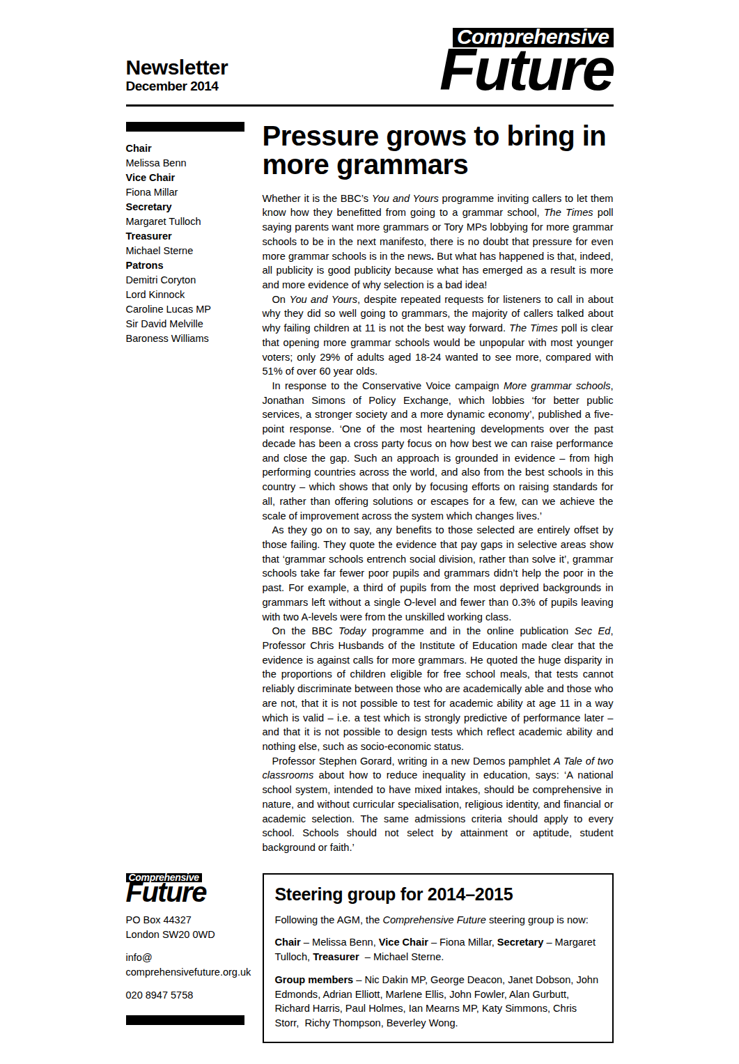Newsletter December 2014
Comprehensive Future
Chair
Melissa Benn
Vice Chair
Fiona Millar
Secretary
Margaret Tulloch
Treasurer
Michael Sterne
Patrons
Demitri Coryton
Lord Kinnock
Caroline Lucas MP
Sir David Melville
Baroness Williams
Pressure grows to bring in more grammars
Whether it is the BBC’s You and Yours programme inviting callers to let them know how they benefitted from going to a grammar school, The Times poll saying parents want more grammars or Tory MPs lobbying for more grammar schools to be in the next manifesto, there is no doubt that pressure for even more grammar schools is in the news. But what has happened is that, indeed, all publicity is good publicity because what has emerged as a result is more and more evidence of why selection is a bad idea!
On You and Yours, despite repeated requests for listeners to call in about why they did so well going to grammars, the majority of callers talked about why failing children at 11 is not the best way forward. The Times poll is clear that opening more grammar schools would be unpopular with most younger voters; only 29% of adults aged 18-24 wanted to see more, compared with 51% of over 60 year olds.
In response to the Conservative Voice campaign More grammar schools, Jonathan Simons of Policy Exchange, which lobbies ‘for better public services, a stronger society and a more dynamic economy’, published a five-point response. ‘One of the most heartening developments over the past decade has been a cross party focus on how best we can raise performance and close the gap. Such an approach is grounded in evidence – from high performing countries across the world, and also from the best schools in this country – which shows that only by focusing efforts on raising standards for all, rather than offering solutions or escapes for a few, can we achieve the scale of improvement across the system which changes lives.’
As they go on to say, any benefits to those selected are entirely offset by those failing. They quote the evidence that pay gaps in selective areas show that ‘grammar schools entrench social division, rather than solve it’, grammar schools take far fewer poor pupils and grammars didn’t help the poor in the past. For example, a third of pupils from the most deprived backgrounds in grammars left without a single O-level and fewer than 0.3% of pupils leaving with two A-levels were from the unskilled working class.
On the BBC Today programme and in the online publication Sec Ed, Professor Chris Husbands of the Institute of Education made clear that the evidence is against calls for more grammars. He quoted the huge disparity in the proportions of children eligible for free school meals, that tests cannot reliably discriminate between those who are academically able and those who are not, that it is not possible to test for academic ability at age 11 in a way which is valid – i.e. a test which is strongly predictive of performance later – and that it is not possible to design tests which reflect academic ability and nothing else, such as socio-economic status.
Professor Stephen Gorard, writing in a new Demos pamphlet A Tale of two classrooms about how to reduce inequality in education, says: ‘A national school system, intended to have mixed intakes, should be comprehensive in nature, and without curricular specialisation, religious identity, and financial or academic selection. The same admissions criteria should apply to every school. Schools should not select by attainment or aptitude, student background or faith.’
Comprehensive Future
PO Box 44327
London SW20 0WD
info@
comprehensivefuture.org.uk
020 8947 5758
Steering group for 2014–2015
Following the AGM, the Comprehensive Future steering group is now:
Chair – Melissa Benn, Vice Chair – Fiona Millar, Secretary – Margaret Tulloch, Treasurer – Michael Sterne.
Group members – Nic Dakin MP, George Deacon, Janet Dobson, John Edmonds, Adrian Elliott, Marlene Ellis, John Fowler, Alan Gurbutt, Richard Harris, Paul Holmes, Ian Mearns MP, Katy Simmons, Chris Storr, Richy Thompson, Beverley Wong.